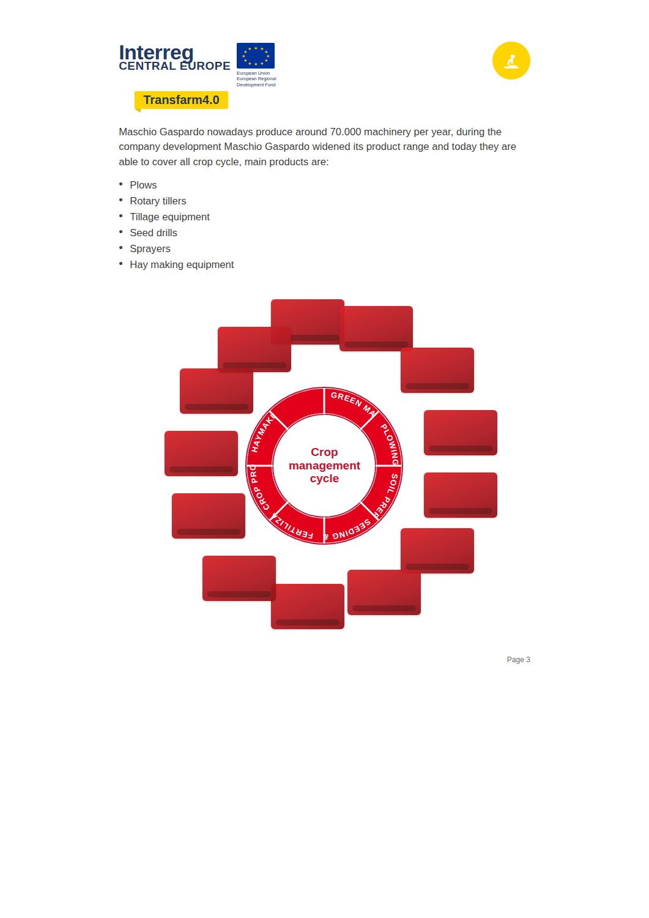Interreg CENTRAL EUROPE
★ ★ ★ ★ ★ ★ ★ ★ ★ ★ ★ ★
European Union
European Regional
Development Fund
Transfarm4.0
Maschio Gaspardo nowadays produce around 70.000 machinery per year, during the company development Maschio Gaspardo widened its product range and today they are able to cover all crop cycle, main products are:
Plows
Rotary tillers
Tillage equipment
Seed drills
Sprayers
Hay making equipment
GREEN MAINTENANCE PLOWING SOIL PREPARATION SEEDING & PLANTING FERTILIZATION CROP PROTECTION HAYMAKING
Crop
management
cycle
Page 3